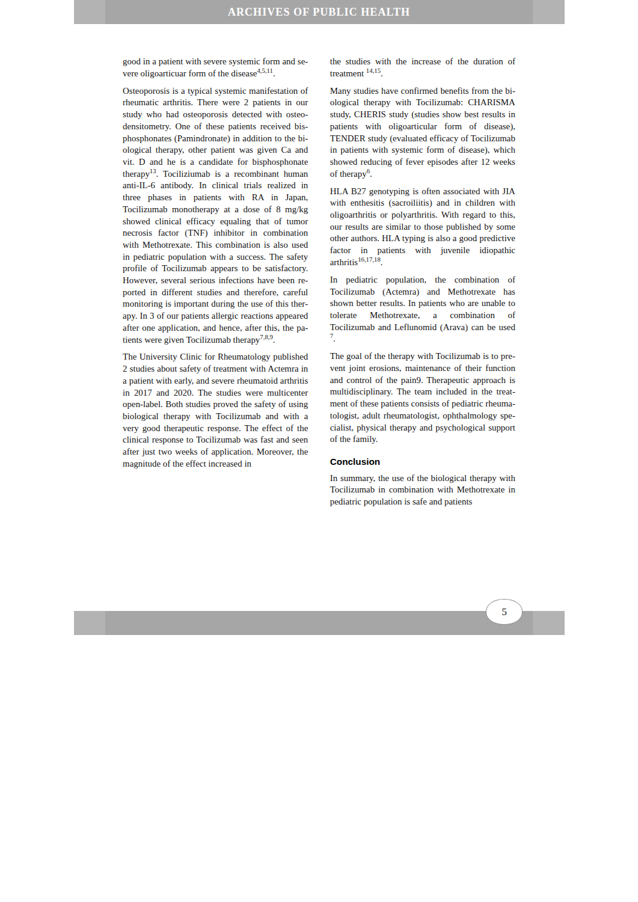Archives of Public Health
good in a patient with severe systemic form and severe oligoarticuar form of the disease4,5,11.
Osteoporosis is a typical systemic manifestation of rheumatic arthritis. There were 2 patients in our study who had osteoporosis detected with osteodensitometry. One of these patients received bisphosphonates (Pamindronate) in addition to the biological therapy, other patient was given Ca and vit. D and he is a candidate for bisphosphonate therapy13. Tociliziumab is a recombinant human anti-IL-6 antibody. In clinical trials realized in three phases in patients with RA in Japan, Tocilizumab monotherapy at a dose of 8 mg/kg showed clinical efficacy equaling that of tumor necrosis factor (TNF) inhibitor in combination with Methotrexate. This combination is also used in pediatric population with a success. The safety profile of Tocilizumab appears to be satisfactory. However, several serious infections have been reported in different studies and therefore, careful monitoring is important during the use of this therapy. In 3 of our patients allergic reactions appeared after one application, and hence, after this, the patients were given Tocilizumab therapy7,8,9.
The University Clinic for Rheumatology published 2 studies about safety of treatment with Actemra in a patient with early, and severe rheumatoid arthritis in 2017 and 2020. The studies were multicenter open-label. Both studies proved the safety of using biological therapy with Tocilizumab and with a very good therapeutic response. The effect of the clinical response to Tocilizumab was fast and seen after just two weeks of application. Moreover, the magnitude of the effect increased in
the studies with the increase of the duration of treatment 14,15.
Many studies have confirmed benefits from the biological therapy with Tocilizumab: CHARISMA study, CHERIS study (studies show best results in patients with oligoarticular form of disease), TENDER study (evaluated efficacy of Tocilizumab in patients with systemic form of disease), which showed reducing of fever episodes after 12 weeks of therapy6.
HLA B27 genotyping is often associated with JIA with enthesitis (sacroiliitis) and in children with oligoarthritis or polyarthritis. With regard to this, our results are similar to those published by some other authors. HLA typing is also a good predictive factor in patients with juvenile idiopathic arthritis16,17,18.
In pediatric population, the combination of Tocilizumab (Actemra) and Methotrexate has shown better results. In patients who are unable to tolerate Methotrexate, a combination of Tocilizumab and Leflunomid (Arava) can be used 7.
The goal of the therapy with Tocilizumab is to prevent joint erosions, maintenance of their function and control of the pain9. Therapeutic approach is multidisciplinary. The team included in the treatment of these patients consists of pediatric rheumatologist, adult rheumatologist, ophthalmology specialist, physical therapy and psychological support of the family.
Conclusion
In summary, the use of the biological therapy with Tocilizumab in combination with Methotrexate in pediatric population is safe and patients
5